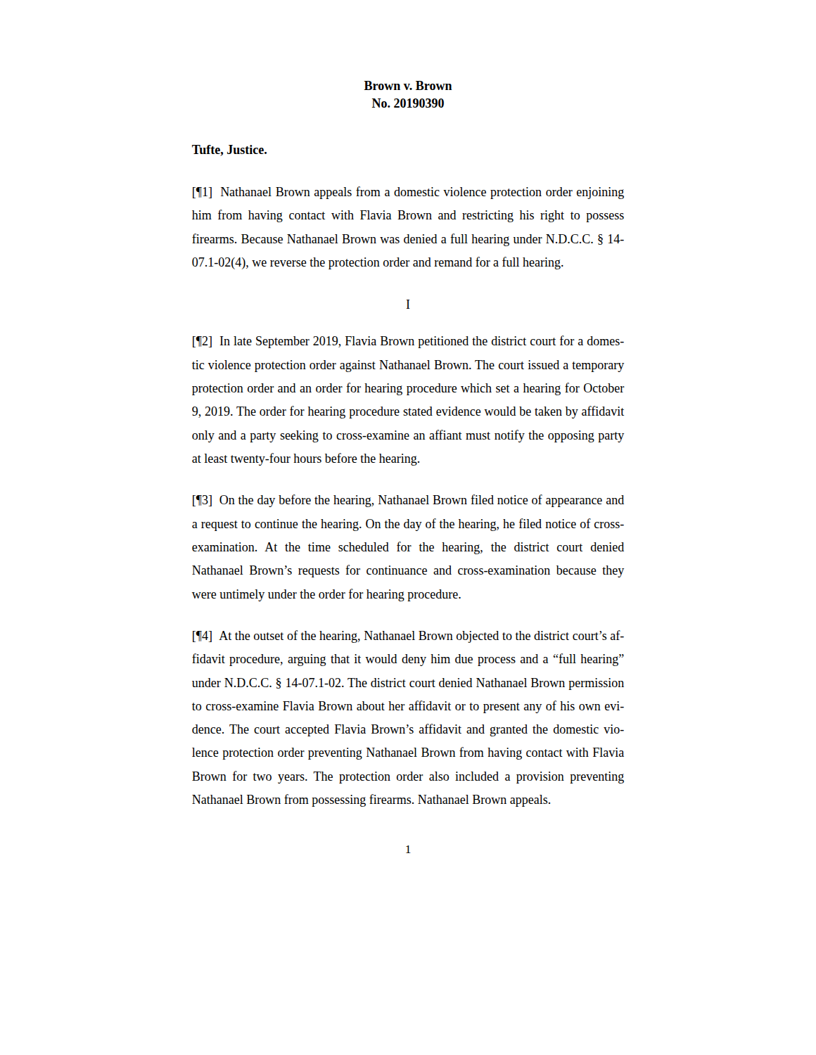Brown v. Brown No. 20190390
Tufte, Justice.
[¶1] Nathanael Brown appeals from a domestic violence protection order enjoining him from having contact with Flavia Brown and restricting his right to possess firearms. Because Nathanael Brown was denied a full hearing under N.D.C.C. § 14-07.1-02(4), we reverse the protection order and remand for a full hearing.
I
[¶2] In late September 2019, Flavia Brown petitioned the district court for a domestic violence protection order against Nathanael Brown. The court issued a temporary protection order and an order for hearing procedure which set a hearing for October 9, 2019. The order for hearing procedure stated evidence would be taken by affidavit only and a party seeking to cross-examine an affiant must notify the opposing party at least twenty-four hours before the hearing.
[¶3] On the day before the hearing, Nathanael Brown filed notice of appearance and a request to continue the hearing. On the day of the hearing, he filed notice of cross-examination. At the time scheduled for the hearing, the district court denied Nathanael Brown’s requests for continuance and cross-examination because they were untimely under the order for hearing procedure.
[¶4] At the outset of the hearing, Nathanael Brown objected to the district court’s affidavit procedure, arguing that it would deny him due process and a “full hearing” under N.D.C.C. § 14-07.1-02. The district court denied Nathanael Brown permission to cross-examine Flavia Brown about her affidavit or to present any of his own evidence. The court accepted Flavia Brown’s affidavit and granted the domestic violence protection order preventing Nathanael Brown from having contact with Flavia Brown for two years. The protection order also included a provision preventing Nathanael Brown from possessing firearms. Nathanael Brown appeals.
1